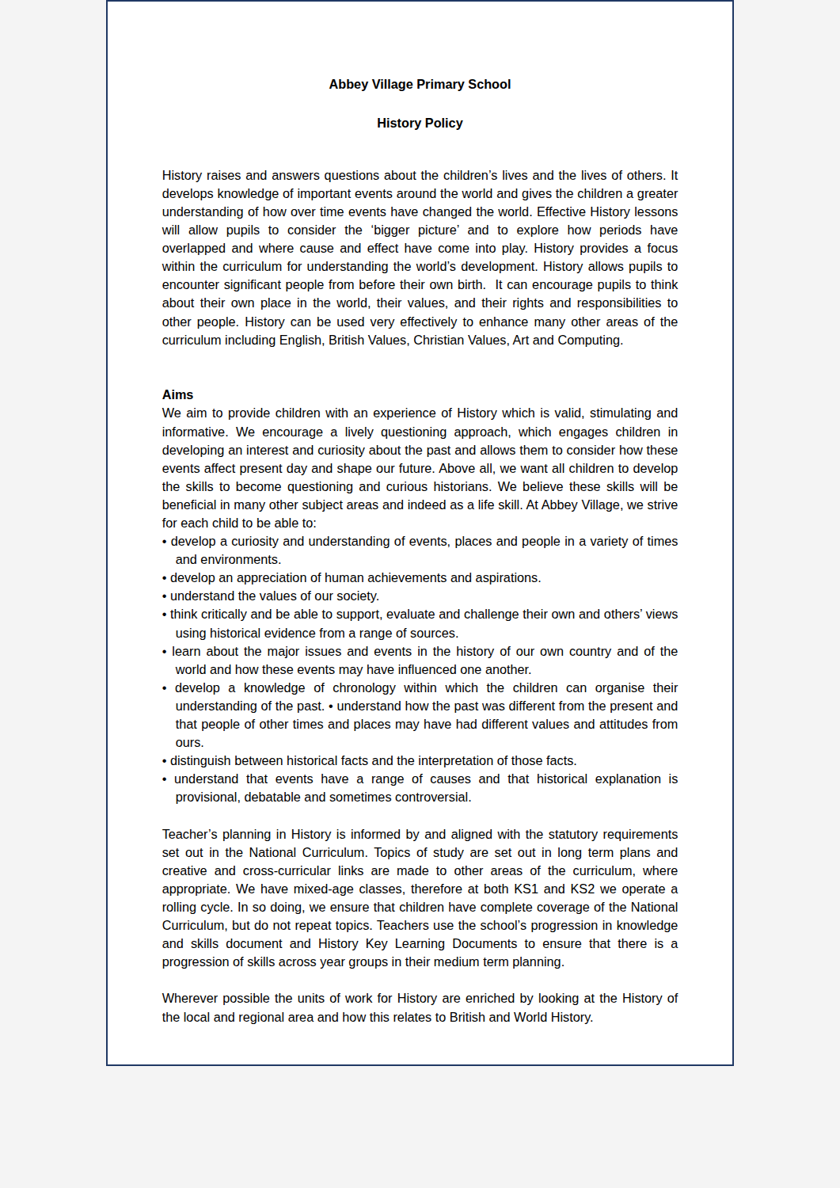Abbey Village Primary School
History Policy
History raises and answers questions about the children’s lives and the lives of others. It develops knowledge of important events around the world and gives the children a greater understanding of how over time events have changed the world. Effective History lessons will allow pupils to consider the ‘bigger picture’ and to explore how periods have overlapped and where cause and effect have come into play. History provides a focus within the curriculum for understanding the world’s development. History allows pupils to encounter significant people from before their own birth. It can encourage pupils to think about their own place in the world, their values, and their rights and responsibilities to other people. History can be used very effectively to enhance many other areas of the curriculum including English, British Values, Christian Values, Art and Computing.
Aims
We aim to provide children with an experience of History which is valid, stimulating and informative. We encourage a lively questioning approach, which engages children in developing an interest and curiosity about the past and allows them to consider how these events affect present day and shape our future. Above all, we want all children to develop the skills to become questioning and curious historians. We believe these skills will be beneficial in many other subject areas and indeed as a life skill. At Abbey Village, we strive for each child to be able to:
develop a curiosity and understanding of events, places and people in a variety of times and environments.
develop an appreciation of human achievements and aspirations.
understand the values of our society.
think critically and be able to support, evaluate and challenge their own and others’ views using historical evidence from a range of sources.
learn about the major issues and events in the history of our own country and of the world and how these events may have influenced one another.
develop a knowledge of chronology within which the children can organise their understanding of the past. • understand how the past was different from the present and that people of other times and places may have had different values and attitudes from ours.
distinguish between historical facts and the interpretation of those facts.
understand that events have a range of causes and that historical explanation is provisional, debatable and sometimes controversial.
Teacher’s planning in History is informed by and aligned with the statutory requirements set out in the National Curriculum. Topics of study are set out in long term plans and creative and cross-curricular links are made to other areas of the curriculum, where appropriate. We have mixed-age classes, therefore at both KS1 and KS2 we operate a rolling cycle. In so doing, we ensure that children have complete coverage of the National Curriculum, but do not repeat topics. Teachers use the school’s progression in knowledge and skills document and History Key Learning Documents to ensure that there is a progression of skills across year groups in their medium term planning.
Wherever possible the units of work for History are enriched by looking at the History of the local and regional area and how this relates to British and World History.